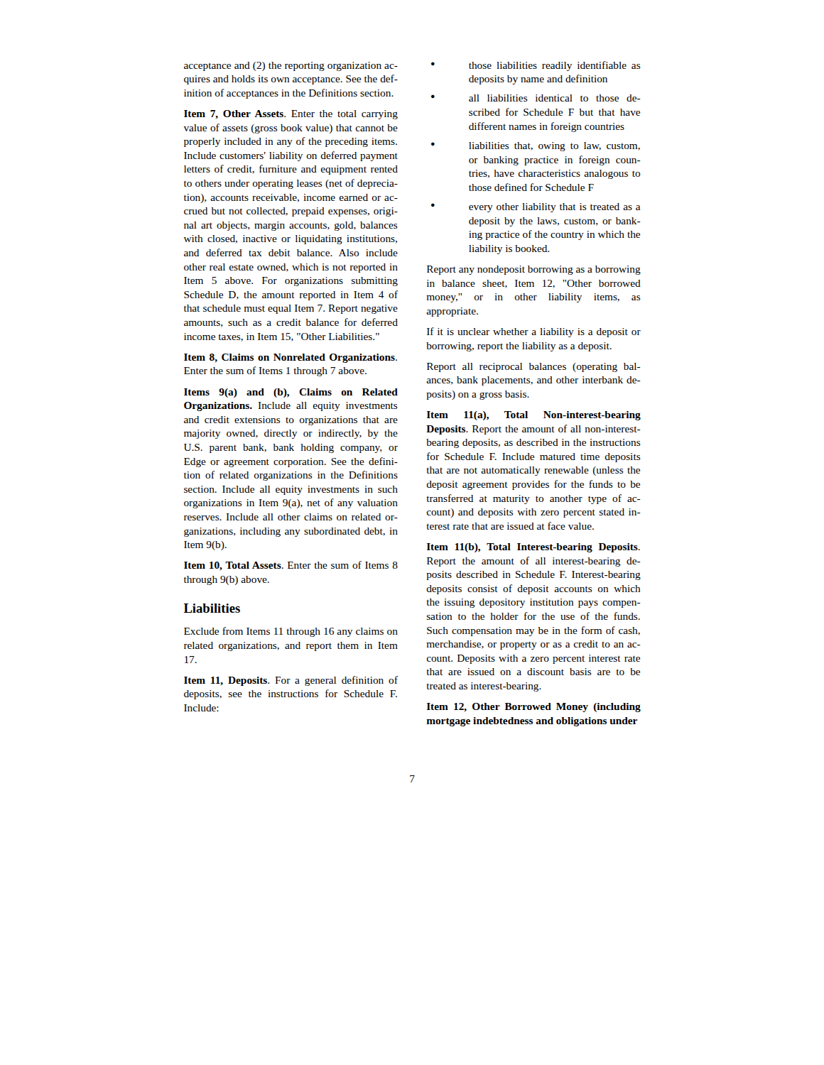acceptance and (2) the reporting organization acquires and holds its own acceptance. See the definition of acceptances in the Definitions section.
Item 7, Other Assets. Enter the total carrying value of assets (gross book value) that cannot be properly included in any of the preceding items. Include customers' liability on deferred payment letters of credit, furniture and equipment rented to others under operating leases (net of depreciation), accounts receivable, income earned or accrued but not collected, prepaid expenses, original art objects, margin accounts, gold, balances with closed, inactive or liquidating institutions, and deferred tax debit balance. Also include other real estate owned, which is not reported in Item 5 above. For organizations submitting Schedule D, the amount reported in Item 4 of that schedule must equal Item 7. Report negative amounts, such as a credit balance for deferred income taxes, in Item 15, "Other Liabilities."
Item 8, Claims on Nonrelated Organizations. Enter the sum of Items 1 through 7 above.
Items 9(a) and (b), Claims on Related Organizations. Include all equity investments and credit extensions to organizations that are majority owned, directly or indirectly, by the U.S. parent bank, bank holding company, or Edge or agreement corporation. See the definition of related organizations in the Definitions section. Include all equity investments in such organizations in Item 9(a), net of any valuation reserves. Include all other claims on related organizations, including any subordinated debt, in Item 9(b).
Item 10, Total Assets. Enter the sum of Items 8 through 9(b) above.
Liabilities
Exclude from Items 11 through 16 any claims on related organizations, and report them in Item 17.
Item 11, Deposits. For a general definition of deposits, see the instructions for Schedule F. Include:
those liabilities readily identifiable as deposits by name and definition
all liabilities identical to those described for Schedule F but that have different names in foreign countries
liabilities that, owing to law, custom, or banking practice in foreign countries, have characteristics analogous to those defined for Schedule F
every other liability that is treated as a deposit by the laws, custom, or banking practice of the country in which the liability is booked.
Report any nondeposit borrowing as a borrowing in balance sheet, Item 12, "Other borrowed money," or in other liability items, as appropriate.
If it is unclear whether a liability is a deposit or borrowing, report the liability as a deposit.
Report all reciprocal balances (operating balances, bank placements, and other interbank deposits) on a gross basis.
Item 11(a), Total Non-interest-bearing Deposits. Report the amount of all non-interest-bearing deposits, as described in the instructions for Schedule F. Include matured time deposits that are not automatically renewable (unless the deposit agreement provides for the funds to be transferred at maturity to another type of account) and deposits with zero percent stated interest rate that are issued at face value.
Item 11(b), Total Interest-bearing Deposits. Report the amount of all interest-bearing deposits described in Schedule F. Interest-bearing deposits consist of deposit accounts on which the issuing depository institution pays compensation to the holder for the use of the funds. Such compensation may be in the form of cash, merchandise, or property or as a credit to an account. Deposits with a zero percent interest rate that are issued on a discount basis are to be treated as interest-bearing.
Item 12, Other Borrowed Money (including mortgage indebtedness and obligations under
7